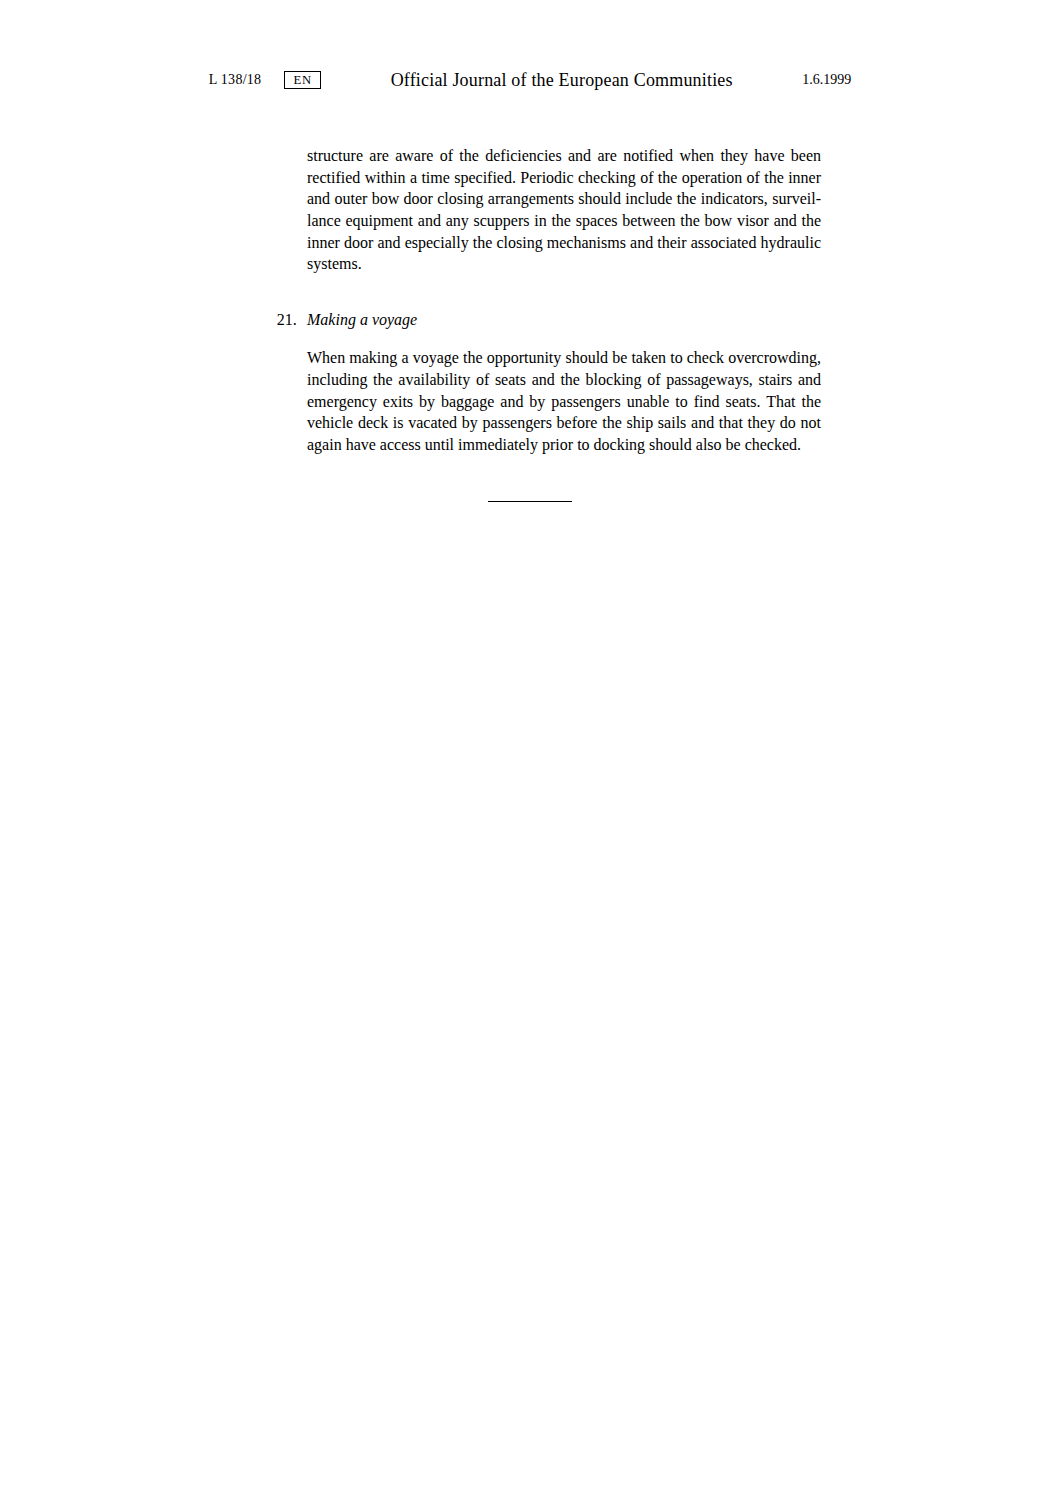L 138/18 EN
Official Journal of the European Communities
1.6.1999
structure are aware of the deficiencies and are notified when they have been rectified within a time specified. Periodic checking of the operation of the inner and outer bow door closing arrangements should include the indicators, surveillance equipment and any scuppers in the spaces between the bow visor and the inner door and especially the closing mechanisms and their associated hydraulic systems.
21.
Making a voyage
When making a voyage the opportunity should be taken to check overcrowding, including the availability of seats and the blocking of passageways, stairs and emergency exits by baggage and by passengers unable to find seats. That the vehicle deck is vacated by passengers before the ship sails and that they do not again have access until immediately prior to docking should also be checked.